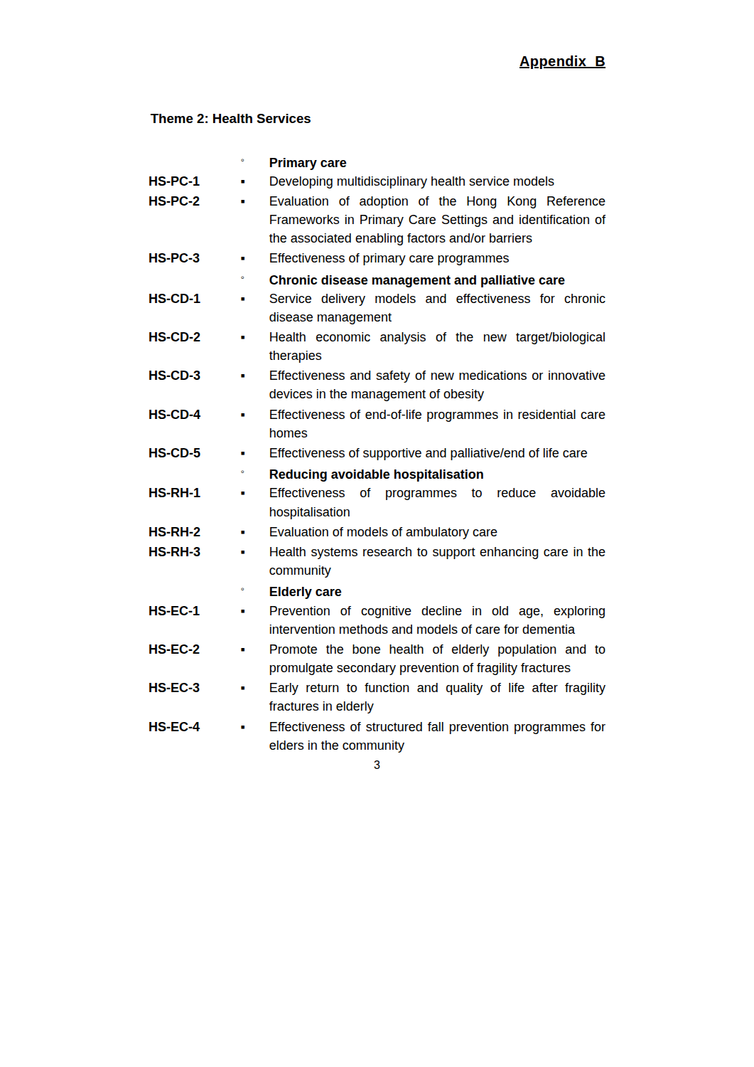Appendix B
Theme 2: Health Services
| | ◦ | Primary care |
| HS-PC-1 | ▪ | Developing multidisciplinary health service models |
| HS-PC-2 | ▪ | Evaluation of adoption of the Hong Kong Reference Frameworks in Primary Care Settings and identification of the associated enabling factors and/or barriers |
| HS-PC-3 | ▪ | Effectiveness of primary care programmes |
| | ◦ | Chronic disease management and palliative care |
| HS-CD-1 | ▪ | Service delivery models and effectiveness for chronic disease management |
| HS-CD-2 | ▪ | Health economic analysis of the new target/biological therapies |
| HS-CD-3 | ▪ | Effectiveness and safety of new medications or innovative devices in the management of obesity |
| HS-CD-4 | ▪ | Effectiveness of end-of-life programmes in residential care homes |
| HS-CD-5 | ▪ | Effectiveness of supportive and palliative/end of life care |
| | ◦ | Reducing avoidable hospitalisation |
| HS-RH-1 | ▪ | Effectiveness of programmes to reduce avoidable hospitalisation |
| HS-RH-2 | ▪ | Evaluation of models of ambulatory care |
| HS-RH-3 | ▪ | Health systems research to support enhancing care in the community |
| | ◦ | Elderly care |
| HS-EC-1 | ▪ | Prevention of cognitive decline in old age, exploring intervention methods and models of care for dementia |
| HS-EC-2 | ▪ | Promote the bone health of elderly population and to promulgate secondary prevention of fragility fractures |
| HS-EC-3 | ▪ | Early return to function and quality of life after fragility fractures in elderly |
| HS-EC-4 | ▪ | Effectiveness of structured fall prevention programmes for elders in the community |
3